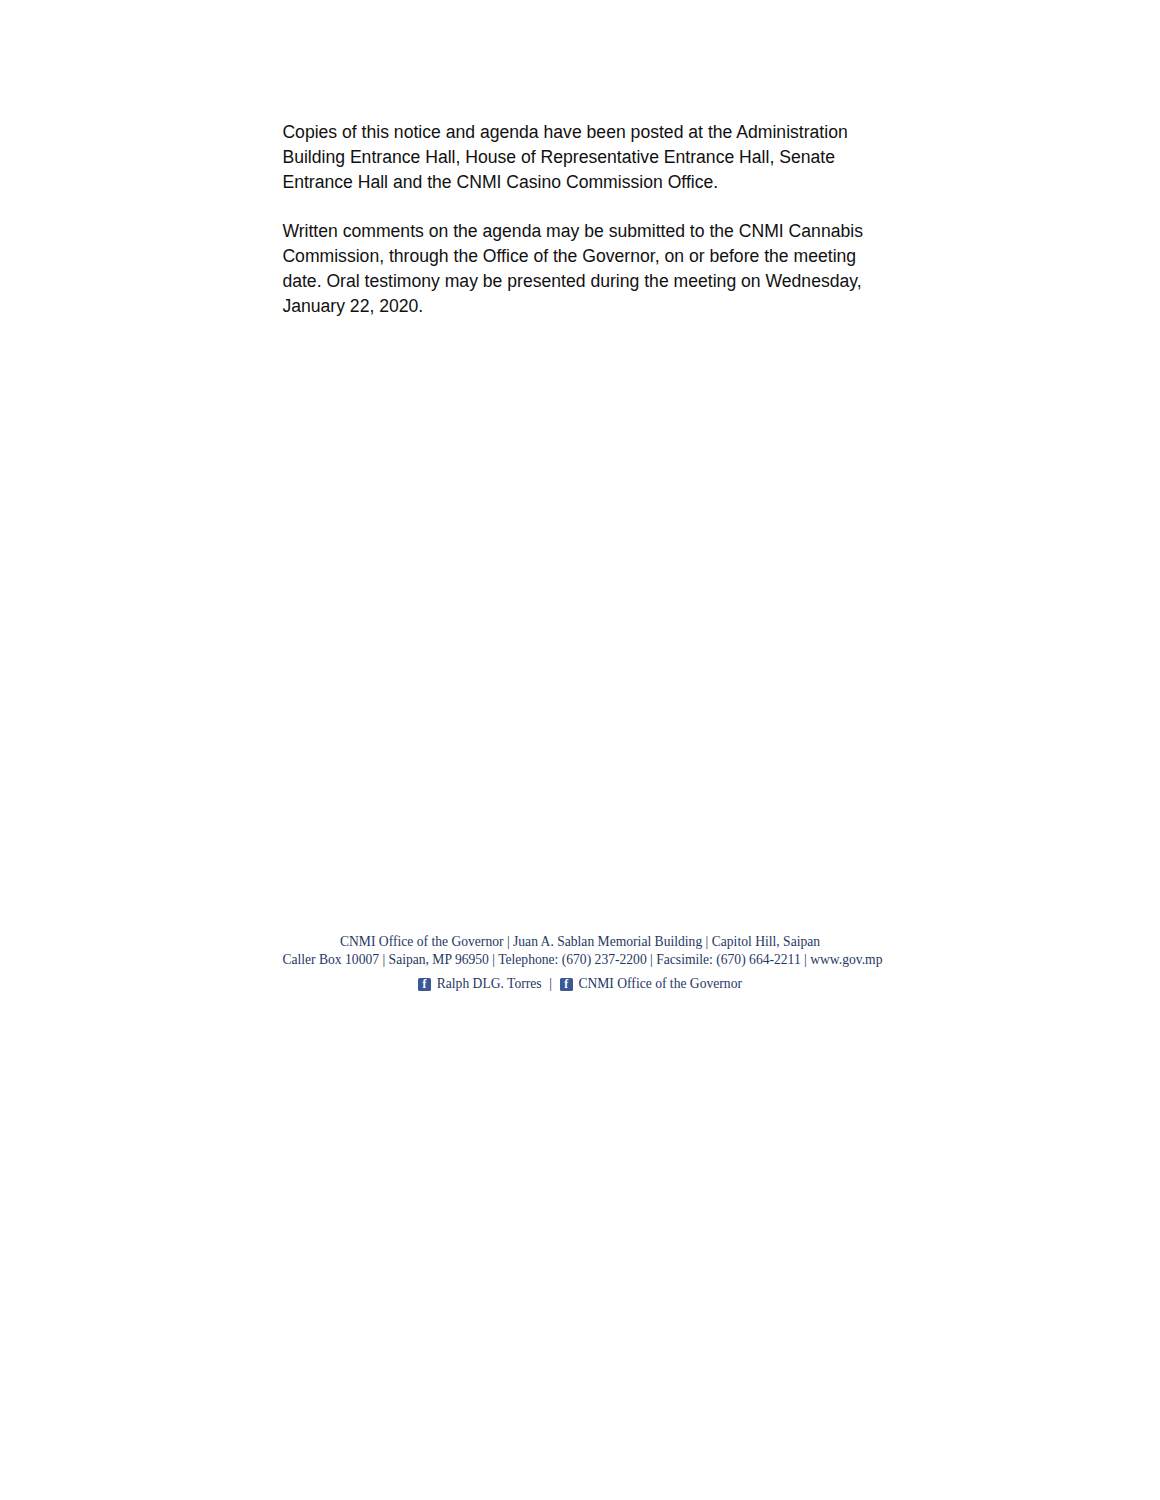Copies of this notice and agenda have been posted at the Administration Building Entrance Hall, House of Representative Entrance Hall, Senate Entrance Hall and the CNMI Casino Commission Office.
Written comments on the agenda may be submitted to the CNMI Cannabis Commission, through the Office of the Governor, on or before the meeting date. Oral testimony may be presented during the meeting on Wednesday, January 22, 2020.
CNMI Office of the Governor | Juan A. Sablan Memorial Building | Capitol Hill, Saipan
Caller Box 10007 | Saipan, MP 96950 | Telephone: (670) 237-2200 | Facsimile: (670) 664-2211 | www.gov.mp
fRalph DLG. Torres|fCNMI Office of the Governor